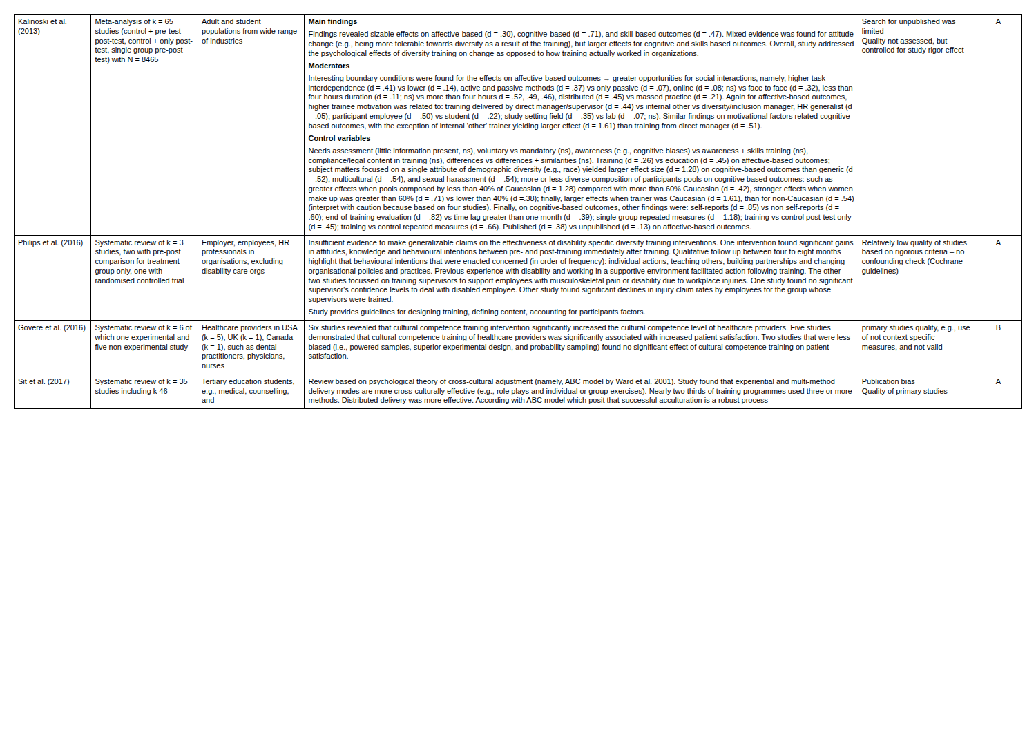| Kalinoski et al. (2013) | Meta-analysis of k = 65 studies (control + pre-test post-test, control + only post-test, single group pre-post test) with N = 8465 | Adult and student populations from wide range of industries | Main findings Findings revealed sizable effects on affective-based (d = .30), cognitive-based (d = .71), and skill-based outcomes (d = .47). Mixed evidence was found for attitude change (e.g., being more tolerable towards diversity as a result of the training), but larger effects for cognitive and skills based outcomes. Overall, study addressed the psychological effects of diversity training on change as opposed to how training actually worked in organizations. Moderators Interesting boundary conditions were found for the effects on affective-based outcomes → greater opportunities for social interactions, namely, higher task interdependence (d = .41) vs lower (d = .14), active and passive methods (d = .37) vs only passive (d = .07), online (d = .08; ns) vs face to face (d = .32), less than four hours duration (d = .11; ns) vs more than four hours d = .52, .49, .46), distributed (d = .45) vs massed practice (d = .21). Again for affective-based outcomes, higher trainee motivation was related to: training delivered by direct manager/supervisor (d = .44) vs internal other vs diversity/inclusion manager, HR generalist (d = .05); participant employee (d = .50) vs student (d = .22); study setting field (d = .35) vs lab (d = .07; ns). Similar findings on motivational factors related cognitive based outcomes, with the exception of internal 'other' trainer yielding larger effect (d = 1.61) than training from direct manager (d = .51). Control variables Needs assessment (little information present, ns), voluntary vs mandatory (ns), awareness (e.g., cognitive biases) vs awareness + skills training (ns), compliance/legal content in training (ns), differences vs differences + similarities (ns). Training (d = .26) vs education (d = .45) on affective-based outcomes; subject matters focused on a single attribute of demographic diversity (e.g., race) yielded larger effect size (d = 1.28) on cognitive-based outcomes than generic (d = .52), multicultural (d = .54), and sexual harassment (d = .54); more or less diverse composition of participants pools on cognitive based outcomes: such as greater effects when pools composed by less than 40% of Caucasian (d = 1.28) compared with more than 60% Caucasian (d = .42), stronger effects when women make up was greater than 60% (d = .71) vs lower than 40% (d =.38); finally, larger effects when trainer was Caucasian (d = 1.61), than for non-Caucasian (d = .54) (interpret with caution because based on four studies). Finally, on cognitive-based outcomes, other findings were: self-reports (d = .85) vs non self-reports (d = .60); end-of-training evaluation (d = .82) vs time lag greater than one month (d = .39); single group repeated measures (d = 1.18); training vs control post-test only (d = .45); training vs control repeated measures (d = .66). Published (d = .38) vs unpublished (d = .13) on affective-based outcomes. | Search for unpublished was limited Quality not assessed, but controlled for study rigor effect | A |
| Philips et al. (2016) | Systematic review of k = 3 studies, two with pre-post comparison for treatment group only, one with randomised controlled trial | Employer, employees, HR professionals in organisations, excluding disability care orgs | Insufficient evidence to make generalizable claims on the effectiveness of disability specific diversity training interventions. One intervention found significant gains in attitudes, knowledge and behavioural intentions between pre- and post-training immediately after training. Qualitative follow up between four to eight months highlight that behavioural intentions that were enacted concerned (in order of frequency): individual actions, teaching others, building partnerships and changing organisational policies and practices. Previous experience with disability and working in a supportive environment facilitated action following training. The other two studies focussed on training supervisors to support employees with musculoskeletal pain or disability due to workplace injuries. One study found no significant supervisor's confidence levels to deal with disabled employee. Other study found significant declines in injury claim rates by employees for the group whose supervisors were trained. Study provides guidelines for designing training, defining content, accounting for participants factors. | Relatively low quality of studies based on rigorous criteria – no confounding check (Cochrane guidelines) | A |
| Govere et al. (2016) | Systematic review of k = 6 of which one experimental and five non-experimental study | Healthcare providers in USA (k = 5), UK (k = 1), Canada (k = 1), such as dental practitioners, physicians, nurses | Six studies revealed that cultural competence training intervention significantly increased the cultural competence level of healthcare providers. Five studies demonstrated that cultural competence training of healthcare providers was significantly associated with increased patient satisfaction. Two studies that were less biased (i.e., powered samples, superior experimental design, and probability sampling) found no significant effect of cultural competence training on patient satisfaction. | primary studies quality, e.g., use of not context specific measures, and not valid | B |
| Sit et al. (2017) | Systematic review of k = 35 studies including k 46 = | Tertiary education students, e.g., medical, counselling, and | Review based on psychological theory of cross-cultural adjustment (namely, ABC model by Ward et al. 2001). Study found that experiential and multi-method delivery modes are more cross-culturally effective (e.g., role plays and individual or group exercises). Nearly two thirds of training programmes used three or more methods. Distributed delivery was more effective. According with ABC model which posit that successful acculturation is a robust process | Publication bias Quality of primary studies | A |